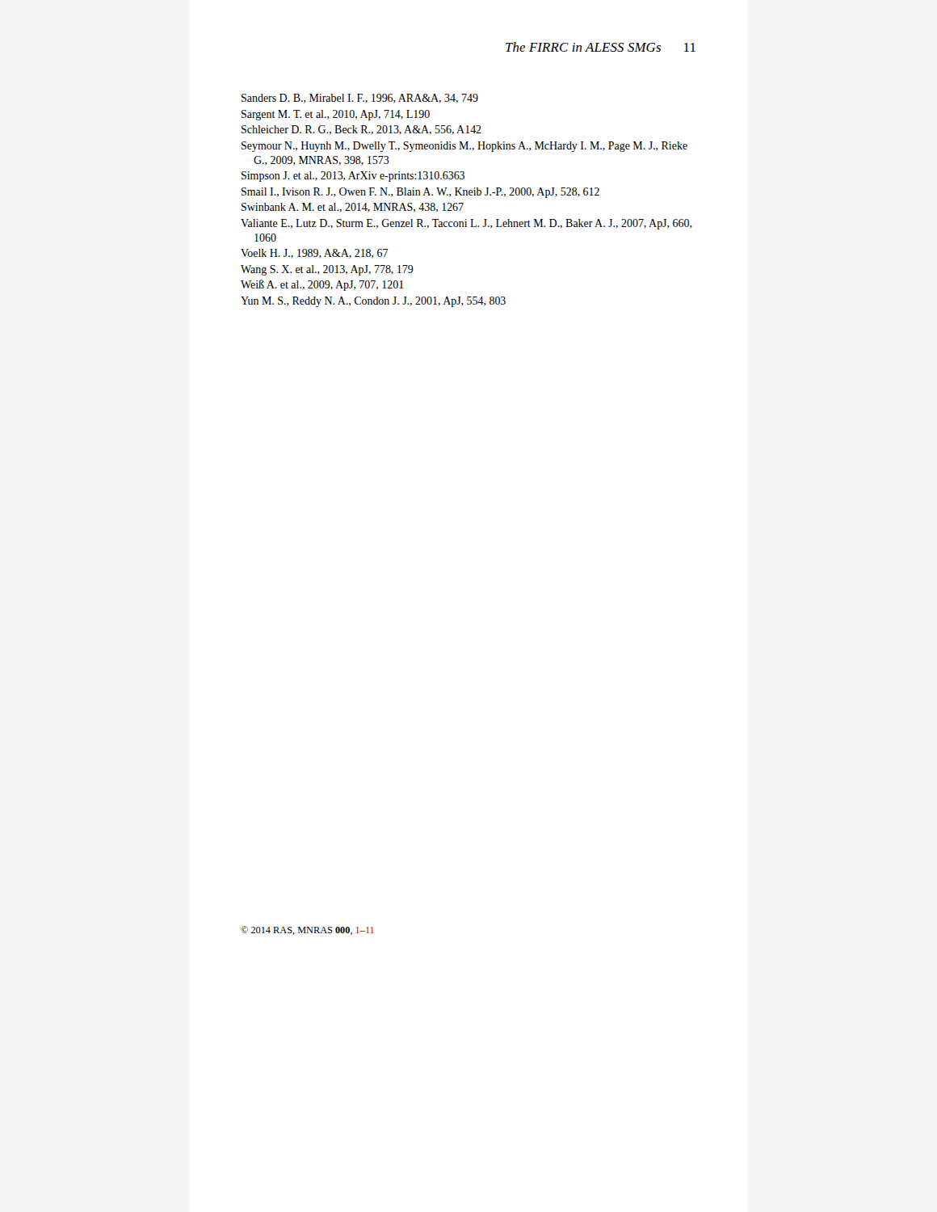The FIRRC in ALESS SMGs11
Sanders D. B., Mirabel I. F., 1996, ARA&A, 34, 749
Sargent M. T. et al., 2010, ApJ, 714, L190
Schleicher D. R. G., Beck R., 2013, A&A, 556, A142
Seymour N., Huynh M., Dwelly T., Symeonidis M., Hopkins A., McHardy I. M., Page M. J., Rieke G., 2009, MNRAS, 398, 1573
Simpson J. et al., 2013, ArXiv e-prints:1310.6363
Smail I., Ivison R. J., Owen F. N., Blain A. W., Kneib J.-P., 2000, ApJ, 528, 612
Swinbank A. M. et al., 2014, MNRAS, 438, 1267
Valiante E., Lutz D., Sturm E., Genzel R., Tacconi L. J., Lehnert M. D., Baker A. J., 2007, ApJ, 660, 1060
Voelk H. J., 1989, A&A, 218, 67
Wang S. X. et al., 2013, ApJ, 778, 179
Weiß A. et al., 2009, ApJ, 707, 1201
Yun M. S., Reddy N. A., Condon J. J., 2001, ApJ, 554, 803
© 2014 RAS, MNRAS 000, 1–11